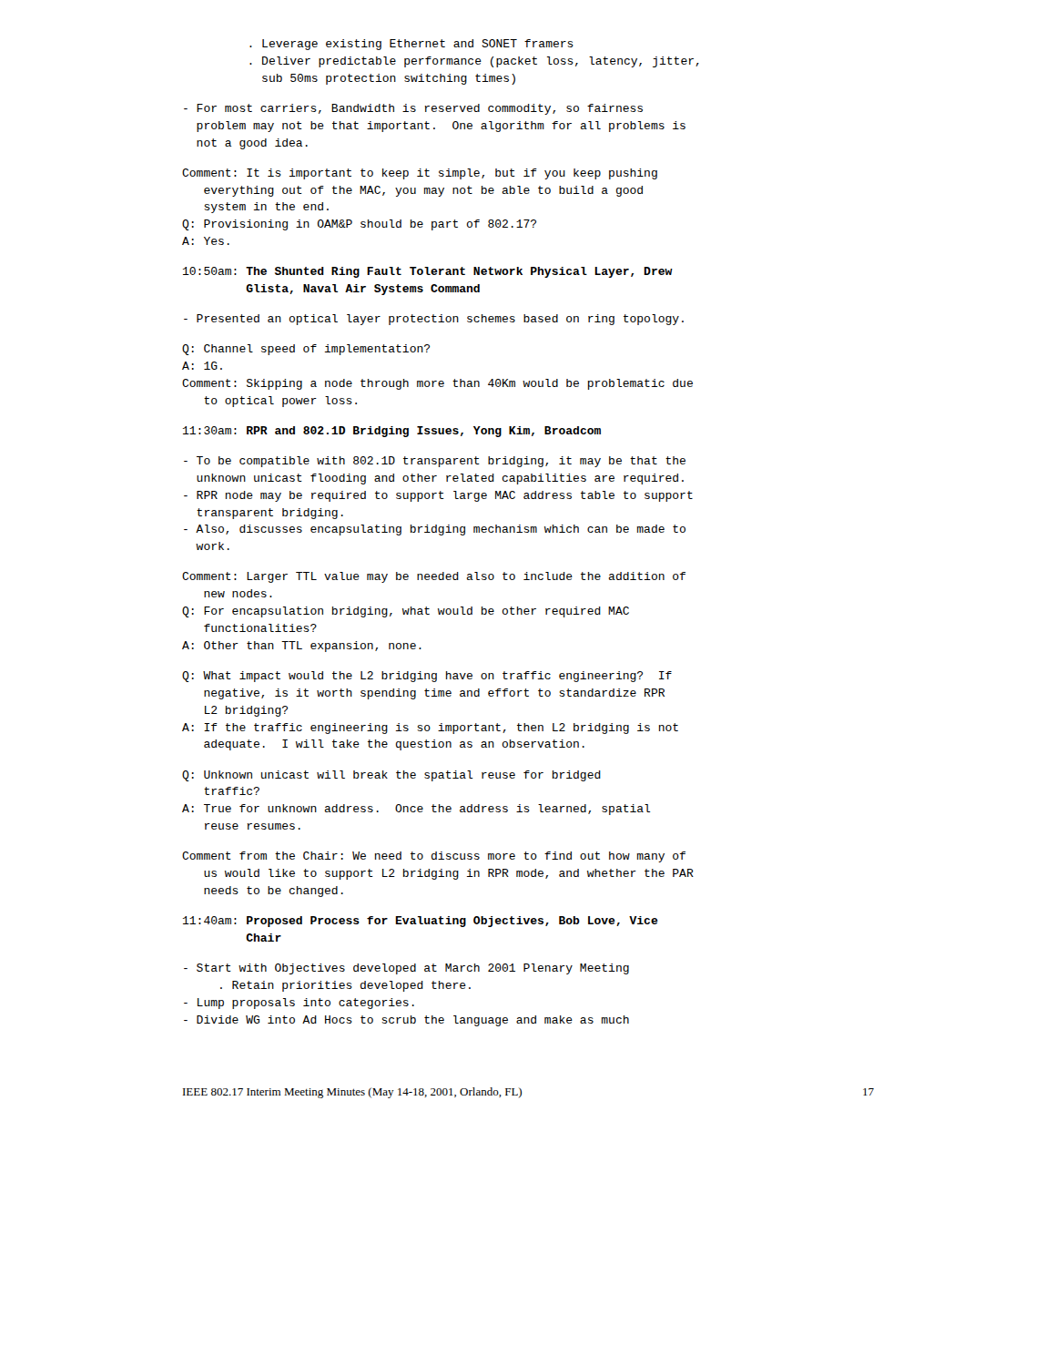. Leverage existing Ethernet and SONET framers
. Deliver predictable performance (packet loss, latency, jitter,
  sub 50ms protection switching times)
- For most carriers, Bandwidth is reserved commodity, so fairness
  problem may not be that important.  One algorithm for all problems is
  not a good idea.
Comment: It is important to keep it simple, but if you keep pushing
   everything out of the MAC, you may not be able to build a good
   system in the end.
Q: Provisioning in OAM&P should be part of 802.17?
A: Yes.
10:50am: The Shunted Ring Fault Tolerant Network Physical Layer, Drew
         Glista, Naval Air Systems Command
- Presented an optical layer protection schemes based on ring topology.
Q: Channel speed of implementation?
A: 1G.
Comment: Skipping a node through more than 40Km would be problematic due
   to optical power loss.
11:30am: RPR and 802.1D Bridging Issues, Yong Kim, Broadcom
- To be compatible with 802.1D transparent bridging, it may be that the
  unknown unicast flooding and other related capabilities are required.
- RPR node may be required to support large MAC address table to support
  transparent bridging.
- Also, discusses encapsulating bridging mechanism which can be made to
  work.
Comment: Larger TTL value may be needed also to include the addition of
   new nodes.
Q: For encapsulation bridging, what would be other required MAC
   functionalities?
A: Other than TTL expansion, none.
Q: What impact would the L2 bridging have on traffic engineering?  If
   negative, is it worth spending time and effort to standardize RPR
   L2 bridging?
A: If the traffic engineering is so important, then L2 bridging is not
   adequate.  I will take the question as an observation.
Q: Unknown unicast will break the spatial reuse for bridged
   traffic?
A: True for unknown address.  Once the address is learned, spatial
   reuse resumes.
Comment from the Chair: We need to discuss more to find out how many of
   us would like to support L2 bridging in RPR mode, and whether the PAR
   needs to be changed.
11:40am: Proposed Process for Evaluating Objectives, Bob Love, Vice
         Chair
- Start with Objectives developed at March 2001 Plenary Meeting
     . Retain priorities developed there.
- Lump proposals into categories.
- Divide WG into Ad Hocs to scrub the language and make as much
IEEE 802.17 Interim Meeting Minutes (May 14-18, 2001, Orlando, FL) 17